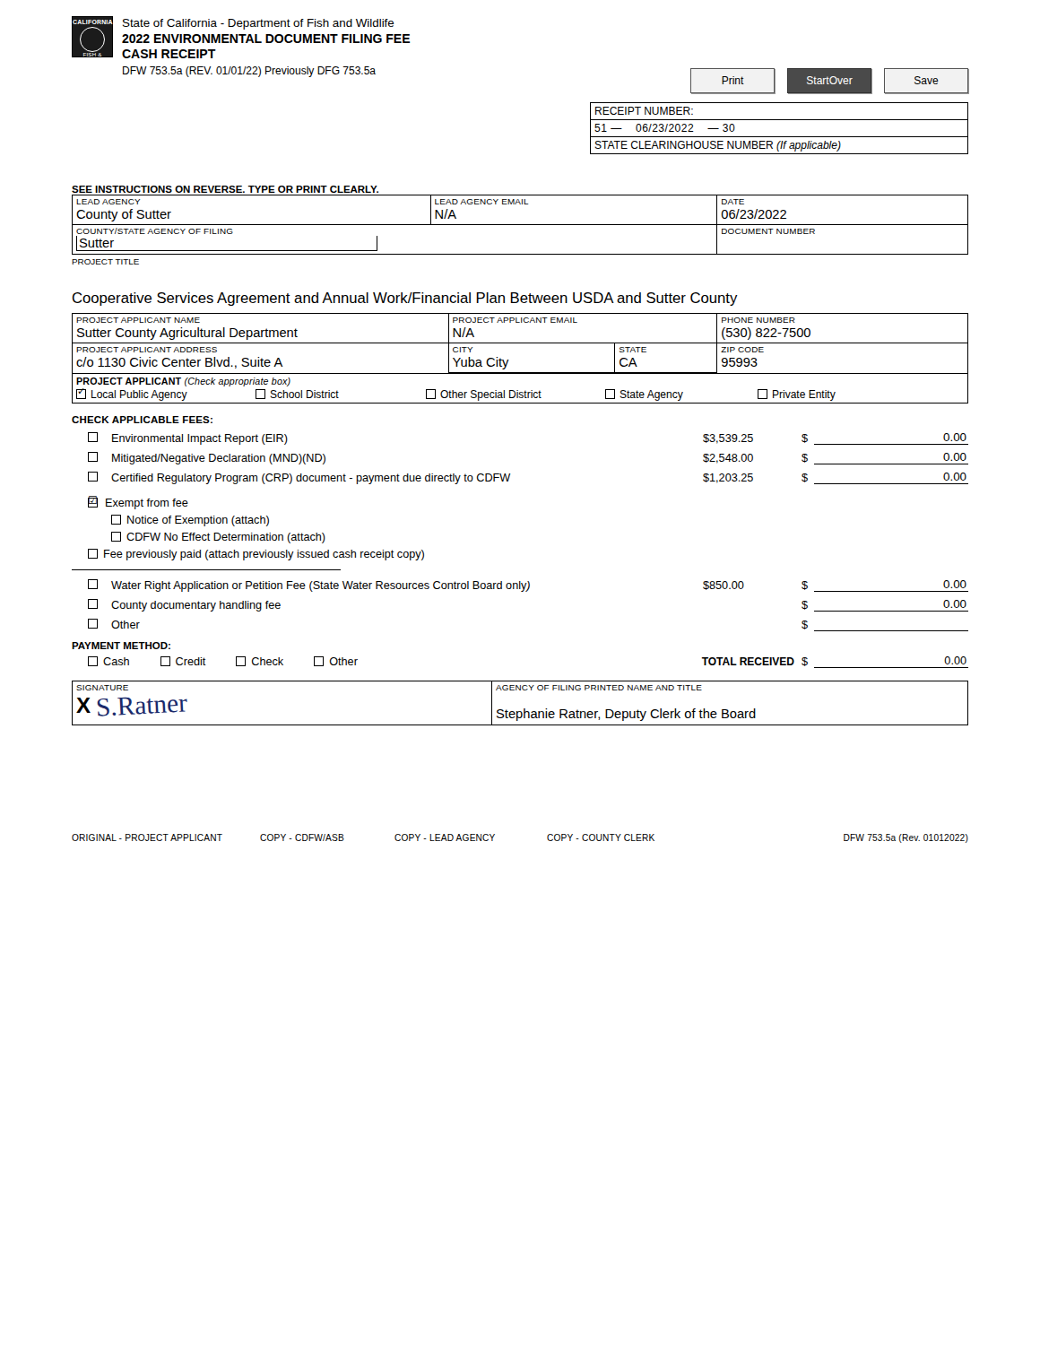CALIFORNIA
FISH &
WILDLIFE
State of California - Department of Fish and Wildlife
2022 ENVIRONMENTAL DOCUMENT FILING FEE
CASH RECEIPT
DFW 753.5a (REV. 01/01/22) Previously DFG 753.5a
Print
StartOver
Save
RECEIPT NUMBER:
51 — 06/23/2022 — 30
STATE CLEARINGHOUSE NUMBER (If applicable)
SEE INSTRUCTIONS ON REVERSE. TYPE OR PRINT CLEARLY.
| LEAD AGENCY County of Sutter | LEAD AGENCY EMAIL N/A | DATE 06/23/2022 |
| COUNTY/STATE AGENCY OF FILING Sutter | DOCUMENT NUMBER |
PROJECT TITLE
Cooperative Services Agreement and Annual Work/Financial Plan Between USDA and Sutter County
| PROJECT APPLICANT NAME Sutter County Agricultural Department | PROJECT APPLICANT EMAIL N/A | PHONE NUMBER (530) 822-7500 |
| PROJECT APPLICANT ADDRESS c/o 1130 Civic Center Blvd., Suite A | / CITY Yuba City / STATE CA / | ZIP CODE 95993 |
PROJECT APPLICANT (Check appropriate box)
Local Public Agency
School District
Other Special District
State Agency
Private Entity
CHECK APPLICABLE FEES:
Environmental Impact Report (EIR)
$3,539.25
$
0.00
Mitigated/Negative Declaration (MND)(ND)
$2,548.00
$
0.00
Certified Regulatory Program (CRP) document - payment due directly to CDFW
$1,203.25
$
0.00
Exempt from fee
Notice of Exemption (attach)
CDFW No Effect Determination (attach)
Fee previously paid (attach previously issued cash receipt copy)
Water Right Application or Petition Fee (State Water Resources Control Board only)
$850.00
$
0.00
County documentary handling fee
$
0.00
Other
$
PAYMENT METHOD:
Cash
Credit
Check
Other
TOTAL RECEIVED
$
0.00
SIGNATURE
X S.Ratner
AGENCY OF FILING PRINTED NAME AND TITLE
Stephanie Ratner, Deputy Clerk of the Board
ORIGINAL - PROJECT APPLICANT
COPY - CDFW/ASB
COPY - LEAD AGENCY
COPY - COUNTY CLERK
DFW 753.5a (Rev. 01012022)